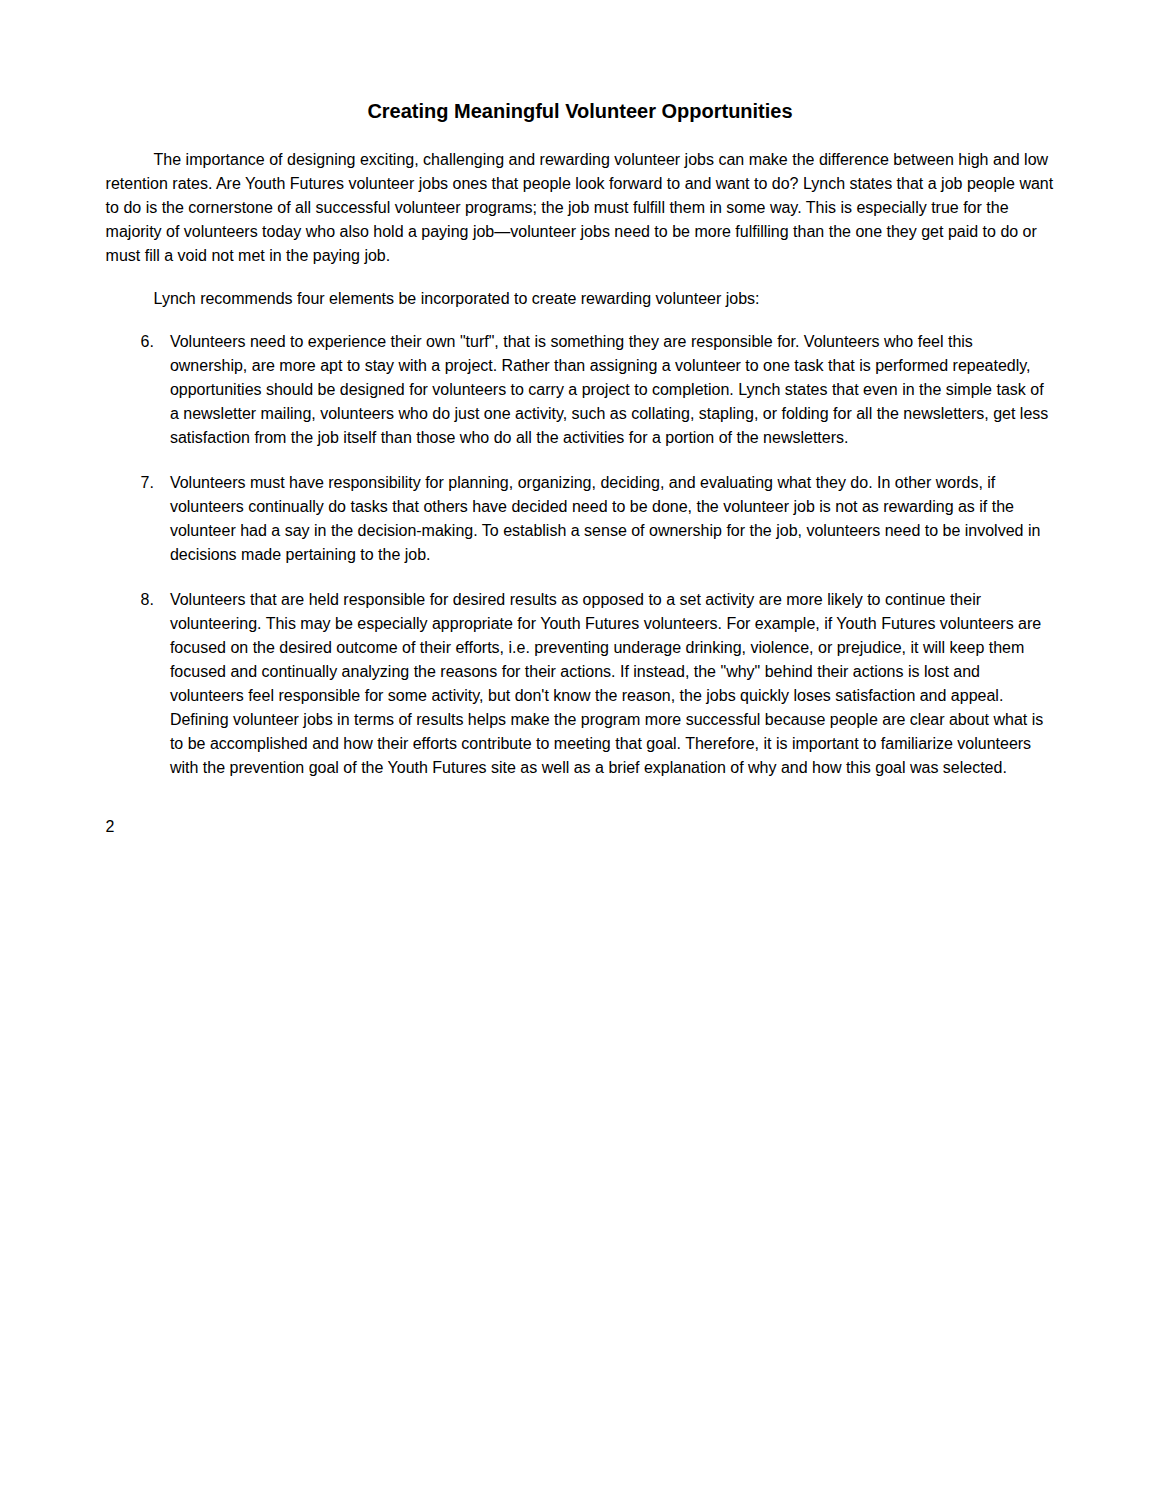Creating Meaningful Volunteer Opportunities
The importance of designing exciting, challenging and rewarding volunteer jobs can make the difference between high and low retention rates. Are Youth Futures volunteer jobs ones that people look forward to and want to do? Lynch states that a job people want to do is the cornerstone of all successful volunteer programs; the job must fulfill them in some way. This is especially true for the majority of volunteers today who also hold a paying job—volunteer jobs need to be more fulfilling than the one they get paid to do or must fill a void not met in the paying job.
Lynch recommends four elements be incorporated to create rewarding volunteer jobs:
Volunteers need to experience their own "turf", that is something they are responsible for. Volunteers who feel this ownership, are more apt to stay with a project. Rather than assigning a volunteer to one task that is performed repeatedly, opportunities should be designed for volunteers to carry a project to completion. Lynch states that even in the simple task of a newsletter mailing, volunteers who do just one activity, such as collating, stapling, or folding for all the newsletters, get less satisfaction from the job itself than those who do all the activities for a portion of the newsletters.
Volunteers must have responsibility for planning, organizing, deciding, and evaluating what they do. In other words, if volunteers continually do tasks that others have decided need to be done, the volunteer job is not as rewarding as if the volunteer had a say in the decision-making. To establish a sense of ownership for the job, volunteers need to be involved in decisions made pertaining to the job.
Volunteers that are held responsible for desired results as opposed to a set activity are more likely to continue their volunteering. This may be especially appropriate for Youth Futures volunteers. For example, if Youth Futures volunteers are focused on the desired outcome of their efforts, i.e. preventing underage drinking, violence, or prejudice, it will keep them focused and continually analyzing the reasons for their actions. If instead, the "why" behind their actions is lost and volunteers feel responsible for some activity, but don't know the reason, the jobs quickly loses satisfaction and appeal. Defining volunteer jobs in terms of results helps make the program more successful because people are clear about what is to be accomplished and how their efforts contribute to meeting that goal. Therefore, it is important to familiarize volunteers with the prevention goal of the Youth Futures site as well as a brief explanation of why and how this goal was selected.
2